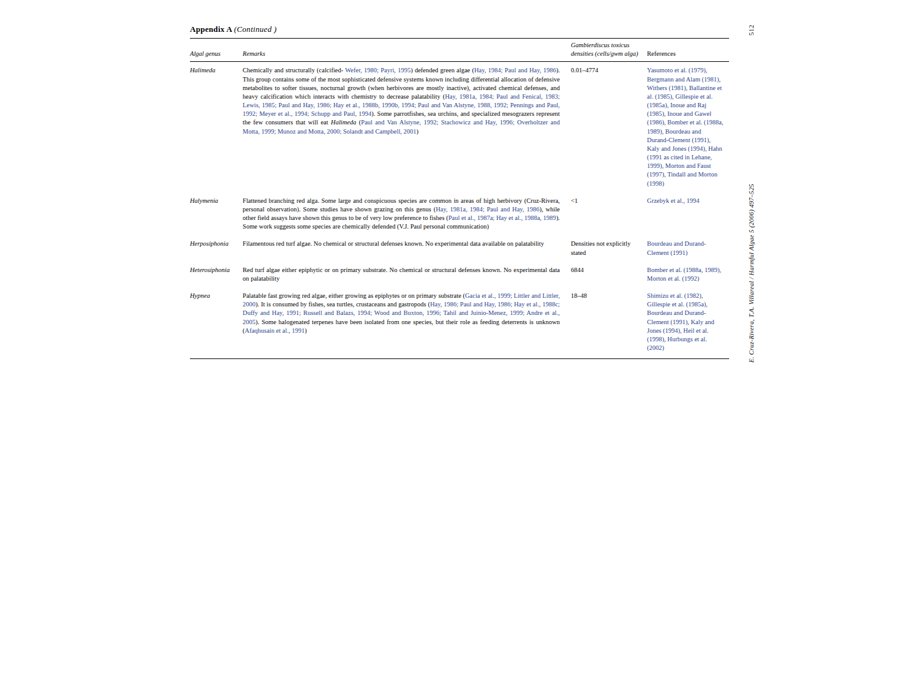512
E. Cruz-Rivera, T.A. Villareal / Harmful Algae 5 (2006) 497–525
Appendix A (Continued )
| Algal genus | Remarks | Gambierdiscus toxicus densities (cells/gwm alga) | References |
| --- | --- | --- | --- |
| Halimeda | Chemically and structurally (calcified- Wefer, 1980; Payri, 1995 ) defended green algae ( Hay, 1984; Paul and Hay, 1986 ). This group contains some of the most sophisticated defensive systems known including differential allocation of defensive metabolites to softer tissues, nocturnal growth (when herbivores are mostly inactive), activated chemical defenses, and heavy calcification which interacts with chemistry to decrease palatability ( Hay, 1981a, 1984; Paul and Fenical, 1983; Lewis, 1985; Paul and Hay, 1986; Hay et al., 1988b, 1990b, 1994; Paul and Van Alstyne, 1988, 1992; Pennings and Paul, 1992; Meyer et al., 1994; Schupp and Paul, 1994 ). Some parrotfishes, sea urchins, and specialized mesograzers represent the few consumers that will eat Halimeda ( Paul and Van Alstyne, 1992; Stachowicz and Hay, 1996; Overholtzer and Motta, 1999; Munoz and Motta, 2000; Solandt and Campbell, 2001 ) | 0.01–4774 | Yasumoto et al. (1979), Bergmann and Alam (1981), Withers (1981), Ballantine et al. (1985), Gillespie et al. (1985a), Inoue and Raj (1985), Inoue and Gawel (1986), Bomber et al. (1988a, 1989), Bourdeau and Durand-Clement (1991), Kaly and Jones (1994), Hahn (1991 as cited in Lehane, 1999), Morton and Faust (1997), Tindall and Morton (1998) |
| Halymenia | Flattened branching red alga. Some large and conspicuous species are common in areas of high herbivory (Cruz-Rivera, personal observation). Some studies have shown grazing on this genus ( Hay, 1981a, 1984; Paul and Hay, 1986 ), while other field assays have shown this genus to be of very low preference to fishes ( Paul et al., 1987a; Hay et al., 1988a, 1989 ). Some work suggests some species are chemically defended (V.J. Paul personal communication) | <1 | Grzebyk et al., 1994 |
| Herposiphonia | Filamentous red turf algae. No chemical or structural defenses known. No experimental data available on palatability | Densities not explicitly stated | Bourdeau and Durand-Clement (1991) |
| Heterosiphonia | Red turf algae either epiphytic or on primary substrate. No chemical or structural defenses known. No experimental data on palatability | 6844 | Bomber et al. (1988a, 1989), Morton et al. (1992) |
| Hypnea | Palatable fast growing red algae, either growing as epiphytes or on primary substrate ( Gacia et al., 1999; Littler and Littler, 2000 ). It is consumed by fishes, sea turtles, crustaceans and gastropods ( Hay, 1986; Paul and Hay, 1986; Hay et al., 1988c; Duffy and Hay, 1991; Russell and Balazs, 1994; Wood and Buxton, 1996; Tahil and Juinio-Menez, 1999; Andre et al., 2005 ). Some halogenated terpenes have been isolated from one species, but their role as feeding deterrents is unknown ( Afaqhusain et al., 1991 ) | 18–48 | Shimizu et al. (1982), Gillespie et al. (1985a), Bourdeau and Durand-Clement (1991), Kaly and Jones (1994), Heil et al. (1998), Hurbungs et al. (2002) |